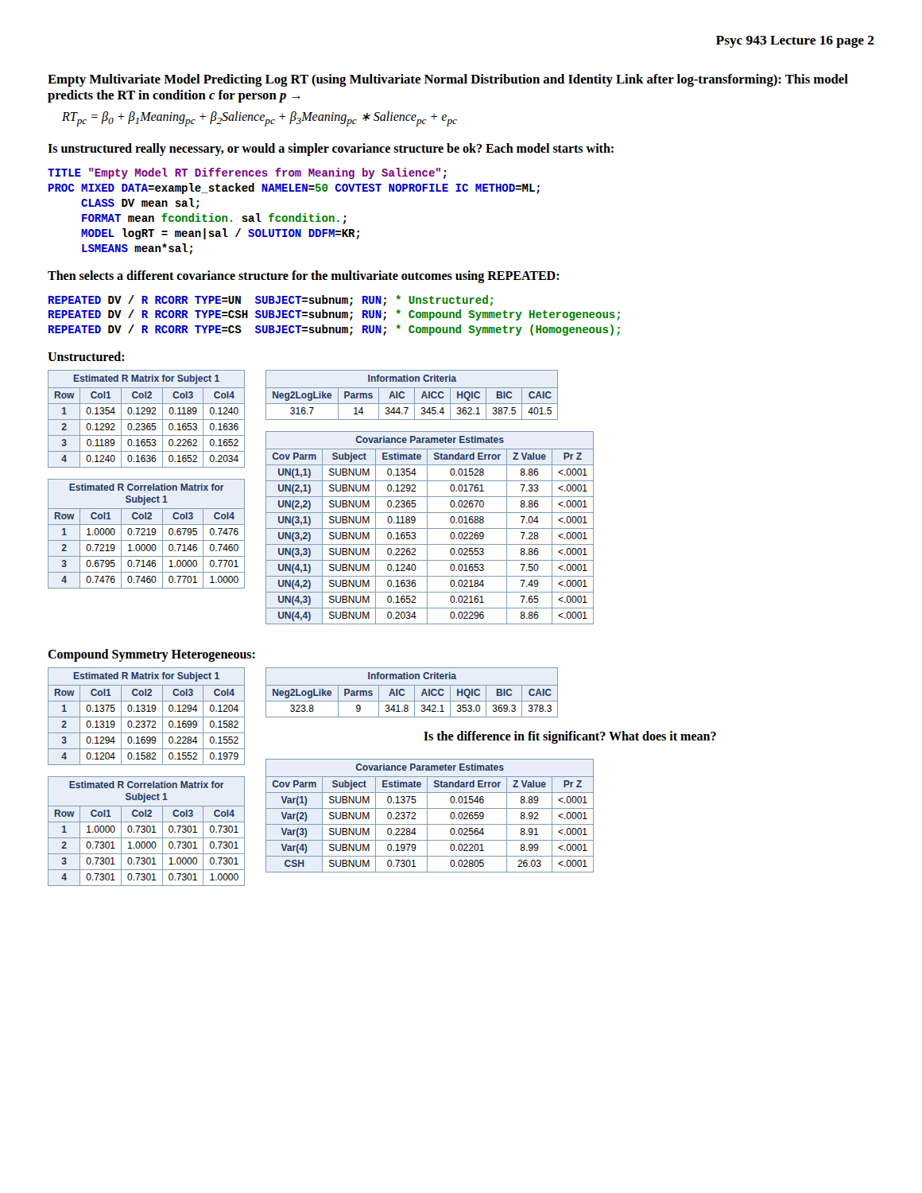Psyc 943 Lecture 16 page 2
Empty Multivariate Model Predicting Log RT (using Multivariate Normal Distribution and Identity Link after log-transforming): This model predicts the RT in condition c for person p →
RTpc = β0 + β1Meaningpc + β2Saliencepc + β3Meaningpc ∗ Saliencepc + epc
Is unstructured really necessary, or would a simpler covariance structure be ok? Each model starts with:
TITLE "Empty Model RT Differences from Meaning by Salience";
PROC MIXED DATA=example_stacked NAMELEN=50 COVTEST NOPROFILE IC METHOD=ML;
     CLASS DV mean sal;
     FORMAT mean fcondition. sal fcondition.;
     MODEL logRT = mean|sal / SOLUTION DDFM=KR;
     LSMEANS mean*sal;
Then selects a different covariance structure for the multivariate outcomes using REPEATED:
REPEATED DV / R RCORR TYPE=UN  SUBJECT=subnum; RUN; * Unstructured;
REPEATED DV / R RCORR TYPE=CSH SUBJECT=subnum; RUN; * Compound Symmetry Heterogeneous;
REPEATED DV / R RCORR TYPE=CS  SUBJECT=subnum; RUN; * Compound Symmetry (Homogeneous);
Unstructured:
Estimated R Matrix for Subject 1
| Row | Col1 | Col2 | Col3 | Col4 |
| --- | --- | --- | --- | --- |
| 1 | 0.1354 | 0.1292 | 0.1189 | 0.1240 |
| 2 | 0.1292 | 0.2365 | 0.1653 | 0.1636 |
| 3 | 0.1189 | 0.1653 | 0.2262 | 0.1652 |
| 4 | 0.1240 | 0.1636 | 0.1652 | 0.2034 |
Estimated R Correlation Matrix for Subject 1
| Row | Col1 | Col2 | Col3 | Col4 |
| --- | --- | --- | --- | --- |
| 1 | 1.0000 | 0.7219 | 0.6795 | 0.7476 |
| 2 | 0.7219 | 1.0000 | 0.7146 | 0.7460 |
| 3 | 0.6795 | 0.7146 | 1.0000 | 0.7701 |
| 4 | 0.7476 | 0.7460 | 0.7701 | 1.0000 |
Information Criteria
| Neg2LogLike | Parms | AIC | AICC | HQIC | BIC | CAIC |
| --- | --- | --- | --- | --- | --- | --- |
| 316.7 | 14 | 344.7 | 345.4 | 362.1 | 387.5 | 401.5 |
Covariance Parameter Estimates
| Cov Parm | Subject | Estimate | Standard Error | Z Value | Pr Z |
| --- | --- | --- | --- | --- | --- |
| UN(1,1) | SUBNUM | 0.1354 | 0.01528 | 8.86 | <.0001 |
| UN(2,1) | SUBNUM | 0.1292 | 0.01761 | 7.33 | <.0001 |
| UN(2,2) | SUBNUM | 0.2365 | 0.02670 | 8.86 | <.0001 |
| UN(3,1) | SUBNUM | 0.1189 | 0.01688 | 7.04 | <.0001 |
| UN(3,2) | SUBNUM | 0.1653 | 0.02269 | 7.28 | <.0001 |
| UN(3,3) | SUBNUM | 0.2262 | 0.02553 | 8.86 | <.0001 |
| UN(4,1) | SUBNUM | 0.1240 | 0.01653 | 7.50 | <.0001 |
| UN(4,2) | SUBNUM | 0.1636 | 0.02184 | 7.49 | <.0001 |
| UN(4,3) | SUBNUM | 0.1652 | 0.02161 | 7.65 | <.0001 |
| UN(4,4) | SUBNUM | 0.2034 | 0.02296 | 8.86 | <.0001 |
Compound Symmetry Heterogeneous:
Estimated R Matrix for Subject 1
| Row | Col1 | Col2 | Col3 | Col4 |
| --- | --- | --- | --- | --- |
| 1 | 0.1375 | 0.1319 | 0.1294 | 0.1204 |
| 2 | 0.1319 | 0.2372 | 0.1699 | 0.1582 |
| 3 | 0.1294 | 0.1699 | 0.2284 | 0.1552 |
| 4 | 0.1204 | 0.1582 | 0.1552 | 0.1979 |
Estimated R Correlation Matrix for Subject 1
| Row | Col1 | Col2 | Col3 | Col4 |
| --- | --- | --- | --- | --- |
| 1 | 1.0000 | 0.7301 | 0.7301 | 0.7301 |
| 2 | 0.7301 | 1.0000 | 0.7301 | 0.7301 |
| 3 | 0.7301 | 0.7301 | 1.0000 | 0.7301 |
| 4 | 0.7301 | 0.7301 | 0.7301 | 1.0000 |
Information Criteria
| Neg2LogLike | Parms | AIC | AICC | HQIC | BIC | CAIC |
| --- | --- | --- | --- | --- | --- | --- |
| 323.8 | 9 | 341.8 | 342.1 | 353.0 | 369.3 | 378.3 |
Is the difference in fit significant? What does it mean?
Covariance Parameter Estimates
| Cov Parm | Subject | Estimate | Standard Error | Z Value | Pr Z |
| --- | --- | --- | --- | --- | --- |
| Var(1) | SUBNUM | 0.1375 | 0.01546 | 8.89 | <.0001 |
| Var(2) | SUBNUM | 0.2372 | 0.02659 | 8.92 | <.0001 |
| Var(3) | SUBNUM | 0.2284 | 0.02564 | 8.91 | <.0001 |
| Var(4) | SUBNUM | 0.1979 | 0.02201 | 8.99 | <.0001 |
| CSH | SUBNUM | 0.7301 | 0.02805 | 26.03 | <.0001 |